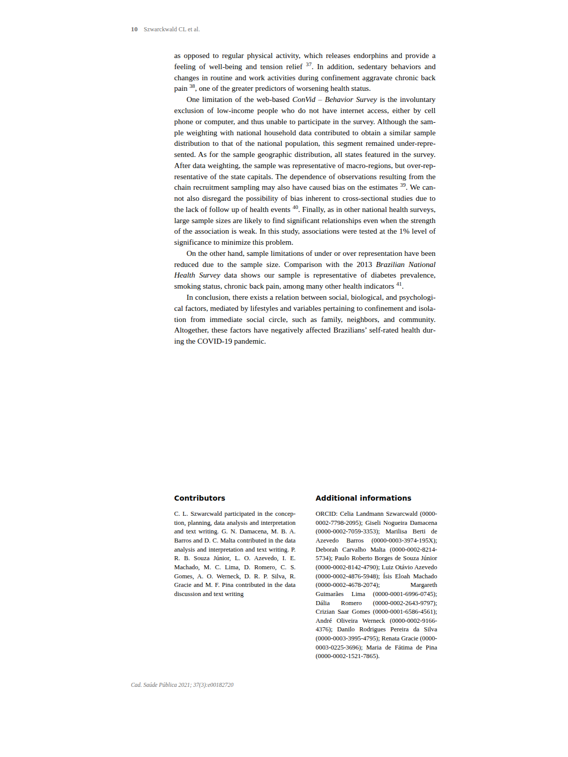10 Szwarckwald CL et al.
as opposed to regular physical activity, which releases endorphins and provide a feeling of well-being and tension relief 37. In addition, sedentary behaviors and changes in routine and work activities during confinement aggravate chronic back pain 38, one of the greater predictors of worsening health status.
One limitation of the web-based ConVid – Behavior Survey is the involuntary exclusion of low-income people who do not have internet access, either by cell phone or computer, and thus unable to participate in the survey. Although the sample weighting with national household data contributed to obtain a similar sample distribution to that of the national population, this segment remained under-represented. As for the sample geographic distribution, all states featured in the survey. After data weighting, the sample was representative of macro-regions, but over-representative of the state capitals. The dependence of observations resulting from the chain recruitment sampling may also have caused bias on the estimates 39. We cannot also disregard the possibility of bias inherent to cross-sectional studies due to the lack of follow up of health events 40. Finally, as in other national health surveys, large sample sizes are likely to find significant relationships even when the strength of the association is weak. In this study, associations were tested at the 1% level of significance to minimize this problem.
On the other hand, sample limitations of under or over representation have been reduced due to the sample size. Comparison with the 2013 Brazilian National Health Survey data shows our sample is representative of diabetes prevalence, smoking status, chronic back pain, among many other health indicators 41.
In conclusion, there exists a relation between social, biological, and psychological factors, mediated by lifestyles and variables pertaining to confinement and isolation from immediate social circle, such as family, neighbors, and community. Altogether, these factors have negatively affected Brazilians’ self-rated health during the COVID-19 pandemic.
Contributors
C. L. Szwarcwald participated in the conception, planning, data analysis and interpretation and text writing. G. N. Damacena, M. B. A. Barros and D. C. Malta contributed in the data analysis and interpretation and text writing. P. R. B. Souza Júnior, L. O. Azevedo, I. E. Machado, M. C. Lima, D. Romero, C. S. Gomes, A. O. Werneck, D. R. P. Silva, R. Gracie and M. F. Pina contributed in the data discussion and text writing
Additional informations
ORCID: Celia Landmann Szwarcwald (0000-0002-7798-2095); Giseli Nogueira Damacena (0000-0002-7059-3353); Marilisa Berti de Azevedo Barros (0000-0003-3974-195X); Deborah Carvalho Malta (0000-0002-8214-5734); Paulo Roberto Borges de Souza Júnior (0000-0002-8142-4790); Luiz Otávio Azevedo (0000-0002-4876-5948); Ísis Eloah Machado (0000-0002-4678-2074); Margareth Guimarães Lima (0000-0001-6996-0745); Dália Romero (0000-0002-2643-9797); Crizian Saar Gomes (0000-0001-6586-4561); André Oliveira Werneck (0000-0002-9166-4376); Danilo Rodrigues Pereira da Silva (0000-0003-3995-4795); Renata Gracie (0000-0003-0225-3696); Maria de Fátima de Pina (0000-0002-1521-7865).
Cad. Saúde Pública 2021; 37(3):e00182720